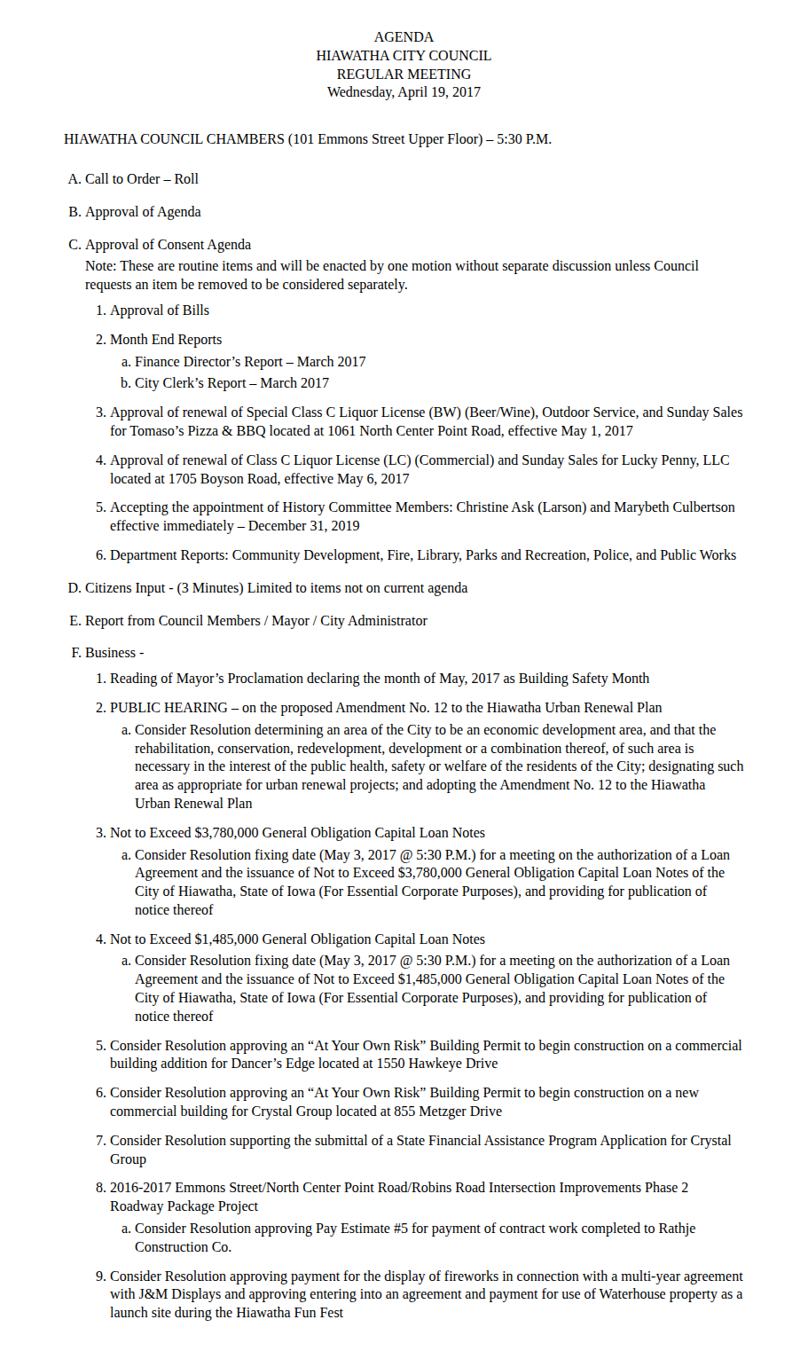AGENDA
HIAWATHA CITY COUNCIL
REGULAR MEETING
Wednesday, April 19, 2017
HIAWATHA COUNCIL CHAMBERS (101 Emmons Street Upper Floor) – 5:30 P.M.
Call to Order – Roll
Approval of Agenda
Approval of Consent Agenda
Note: These are routine items and will be enacted by one motion without separate discussion unless Council requests an item be removed to be considered separately.
Approval of Bills
Month End Reports
Finance Director’s Report – March 2017
City Clerk’s Report – March 2017
Approval of renewal of Special Class C Liquor License (BW) (Beer/Wine), Outdoor Service, and Sunday Sales for Tomaso’s Pizza & BBQ located at 1061 North Center Point Road, effective May 1, 2017
Approval of renewal of Class C Liquor License (LC) (Commercial) and Sunday Sales for Lucky Penny, LLC located at 1705 Boyson Road, effective May 6, 2017
Accepting the appointment of History Committee Members: Christine Ask (Larson) and Marybeth Culbertson effective immediately – December 31, 2019
Department Reports: Community Development, Fire, Library, Parks and Recreation, Police, and Public Works
Citizens Input - (3 Minutes) Limited to items not on current agenda
Report from Council Members / Mayor / City Administrator
Business -
Reading of Mayor’s Proclamation declaring the month of May, 2017 as Building Safety Month
PUBLIC HEARING – on the proposed Amendment No. 12 to the Hiawatha Urban Renewal Plan
Consider Resolution determining an area of the City to be an economic development area, and that the rehabilitation, conservation, redevelopment, development or a combination thereof, of such area is necessary in the interest of the public health, safety or welfare of the residents of the City; designating such area as appropriate for urban renewal projects; and adopting the Amendment No. 12 to the Hiawatha Urban Renewal Plan
Not to Exceed $3,780,000 General Obligation Capital Loan Notes
Consider Resolution fixing date (May 3, 2017 @ 5:30 P.M.) for a meeting on the authorization of a Loan Agreement and the issuance of Not to Exceed $3,780,000 General Obligation Capital Loan Notes of the City of Hiawatha, State of Iowa (For Essential Corporate Purposes), and providing for publication of notice thereof
Not to Exceed $1,485,000 General Obligation Capital Loan Notes
Consider Resolution fixing date (May 3, 2017 @ 5:30 P.M.) for a meeting on the authorization of a Loan Agreement and the issuance of Not to Exceed $1,485,000 General Obligation Capital Loan Notes of the City of Hiawatha, State of Iowa (For Essential Corporate Purposes), and providing for publication of notice thereof
Consider Resolution approving an “At Your Own Risk” Building Permit to begin construction on a commercial building addition for Dancer’s Edge located at 1550 Hawkeye Drive
Consider Resolution approving an “At Your Own Risk” Building Permit to begin construction on a new commercial building for Crystal Group located at 855 Metzger Drive
Consider Resolution supporting the submittal of a State Financial Assistance Program Application for Crystal Group
2016-2017 Emmons Street/North Center Point Road/Robins Road Intersection Improvements Phase 2 Roadway Package Project
Consider Resolution approving Pay Estimate #5 for payment of contract work completed to Rathje Construction Co.
Consider Resolution approving payment for the display of fireworks in connection with a multi-year agreement with J&M Displays and approving entering into an agreement and payment for use of Waterhouse property as a launch site during the Hiawatha Fun Fest